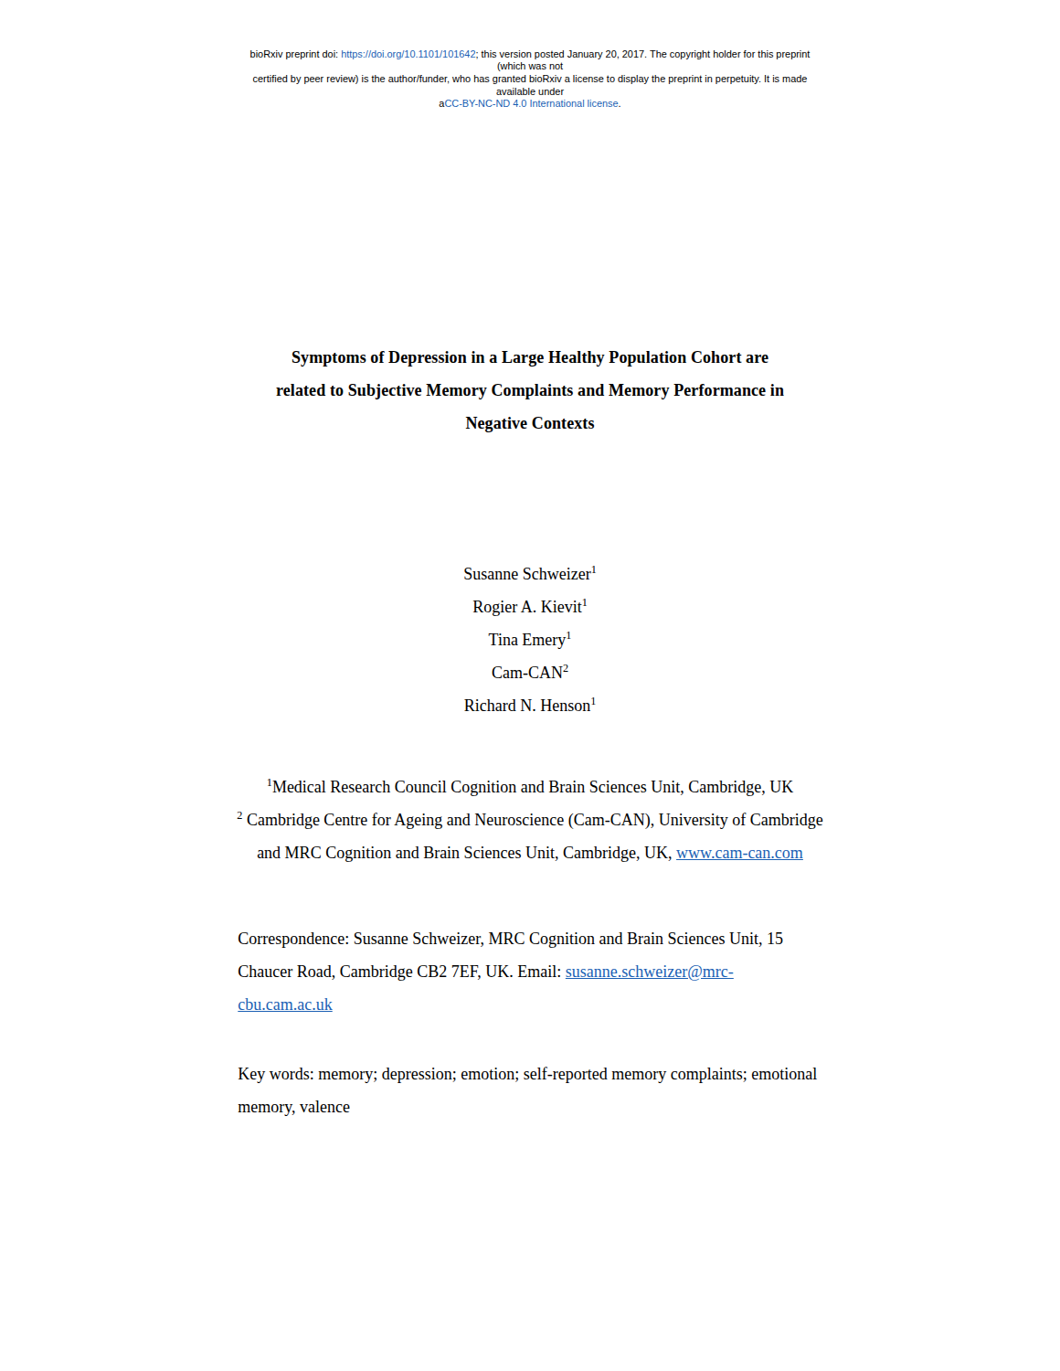bioRxiv preprint doi: https://doi.org/10.1101/101642; this version posted January 20, 2017. The copyright holder for this preprint (which was not certified by peer review) is the author/funder, who has granted bioRxiv a license to display the preprint in perpetuity. It is made available under aCC-BY-NC-ND 4.0 International license.
Symptoms of Depression in a Large Healthy Population Cohort are related to Subjective Memory Complaints and Memory Performance in Negative Contexts
Susanne Schweizer1 Rogier A. Kievit1 Tina Emery1 Cam-CAN2 Richard N. Henson1
1Medical Research Council Cognition and Brain Sciences Unit, Cambridge, UK
2 Cambridge Centre for Ageing and Neuroscience (Cam-CAN), University of Cambridge and MRC Cognition and Brain Sciences Unit, Cambridge, UK, www.cam-can.com
Correspondence: Susanne Schweizer, MRC Cognition and Brain Sciences Unit, 15 Chaucer Road, Cambridge CB2 7EF, UK. Email: susanne.schweizer@mrc-cbu.cam.ac.uk
Key words: memory; depression; emotion; self-reported memory complaints; emotional memory, valence